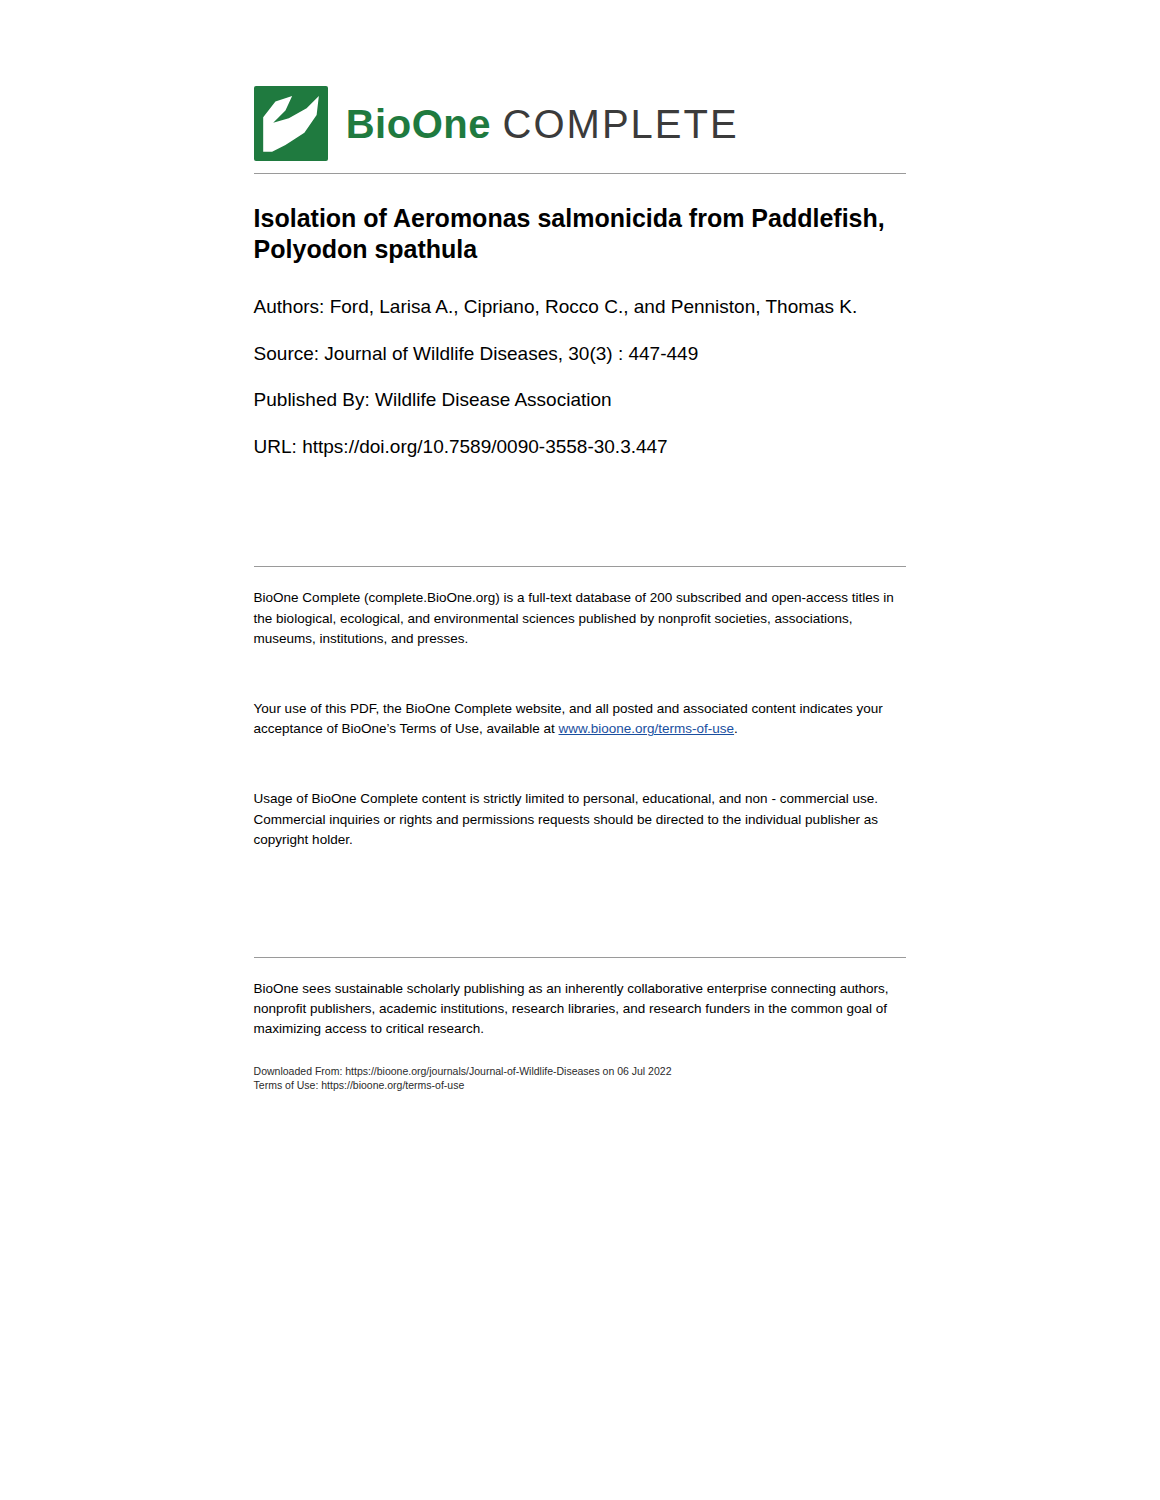Bio One COMPLETE
Isolation of Aeromonas salmonicida from Paddlefish,
Polyodon spathula
Authors: Ford, Larisa A., Cipriano, Rocco C., and Penniston, Thomas K.
Source: Journal of Wildlife Diseases, 30(3) : 447-449
Published By: Wildlife Disease Association
URL: https://doi.org/10.7589/0090-3558-30.3.447
BioOne Complete (complete.BioOne.org) is a full-text database of 200 subscribed and open-access titles in the biological, ecological, and environmental sciences published by nonprofit societies, associations, museums, institutions, and presses.
Your use of this PDF, the BioOne Complete website, and all posted and associated content indicates your acceptance of BioOne’s Terms of Use, available at www.bioone.org/terms-of-use.
Usage of BioOne Complete content is strictly limited to personal, educational, and non - commercial use. Commercial inquiries or rights and permissions requests should be directed to the individual publisher as copyright holder.
BioOne sees sustainable scholarly publishing as an inherently collaborative enterprise connecting authors, nonprofit publishers, academic institutions, research libraries, and research funders in the common goal of maximizing access to critical research.
Downloaded From: https://bioone.org/journals/Journal-of-Wildlife-Diseases on 06 Jul 2022
Terms of Use: https://bioone.org/terms-of-use